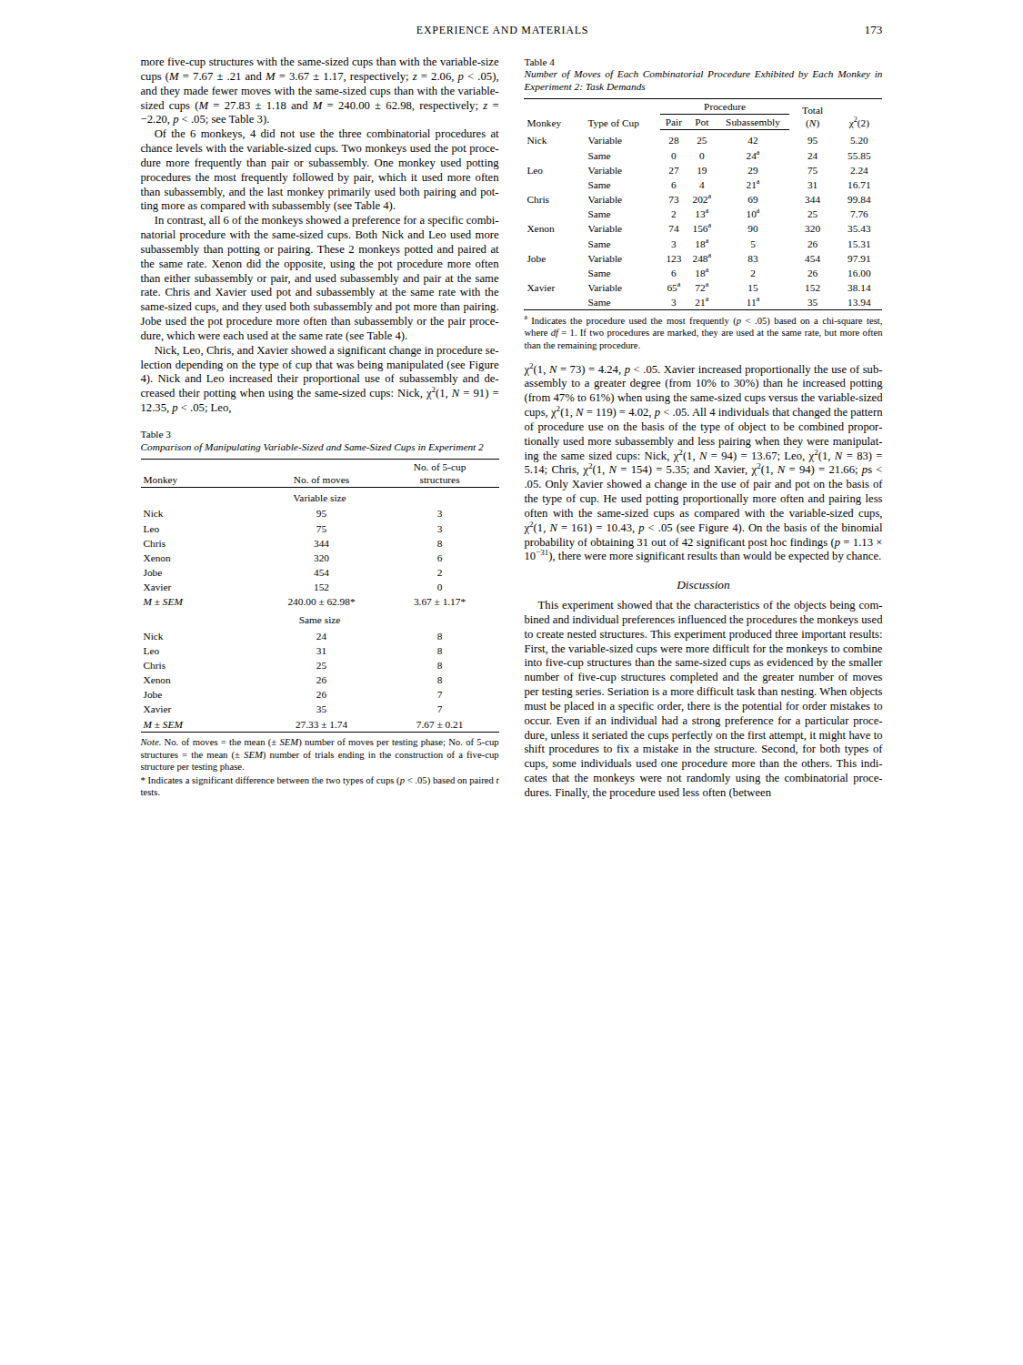EXPERIENCE AND MATERIALS 173
more five-cup structures with the same-sized cups than with the variable-size cups (M = 7.67 ± .21 and M = 3.67 ± 1.17, respectively; z = 2.06, p < .05), and they made fewer moves with the same-sized cups than with the variable-sized cups (M = 27.83 ± 1.18 and M = 240.00 ± 62.98, respectively; z = −2.20, p < .05; see Table 3).
Of the 6 monkeys, 4 did not use the three combinatorial procedures at chance levels with the variable-sized cups. Two monkeys used the pot procedure more frequently than pair or subassembly. One monkey used potting procedures the most frequently followed by pair, which it used more often than subassembly, and the last monkey primarily used both pairing and potting more as compared with subassembly (see Table 4).
In contrast, all 6 of the monkeys showed a preference for a specific combinatorial procedure with the same-sized cups. Both Nick and Leo used more subassembly than potting or pairing. These 2 monkeys potted and paired at the same rate. Xenon did the opposite, using the pot procedure more often than either subassembly or pair, and used subassembly and pair at the same rate. Chris and Xavier used pot and subassembly at the same rate with the same-sized cups, and they used both subassembly and pot more than pairing. Jobe used the pot procedure more often than subassembly or the pair procedure, which were each used at the same rate (see Table 4).
Nick, Leo, Chris, and Xavier showed a significant change in procedure selection depending on the type of cup that was being manipulated (see Figure 4). Nick and Leo increased their proportional use of subassembly and decreased their potting when using the same-sized cups: Nick, χ2(1, N = 91) = 12.35, p < .05; Leo,
Table 3
Comparison of Manipulating Variable-Sized and Same-Sized Cups in Experiment 2
| Monkey | No. of moves | No. of 5-cup structures |
| --- | --- | --- |
| Variable size |
| Nick | 95 | 3 |
| Leo | 75 | 3 |
| Chris | 344 | 8 |
| Xenon | 320 | 6 |
| Jobe | 454 | 2 |
| Xavier | 152 | 0 |
| M ± SEM | 240.00 ± 62.98* | 3.67 ± 1.17* |
| Same size |
| Nick | 24 | 8 |
| Leo | 31 | 8 |
| Chris | 25 | 8 |
| Xenon | 26 | 8 |
| Jobe | 26 | 7 |
| Xavier | 35 | 7 |
| M ± SEM | 27.33 ± 1.74 | 7.67 ± 0.21 |
Note. No. of moves = the mean (± SEM) number of moves per testing phase; No. of 5-cup structures = the mean (± SEM) number of trials ending in the construction of a five-cup structure per testing phase.
* Indicates a significant difference between the two types of cups (p < .05) based on paired t tests.
Table 4
Number of Moves of Each Combinatorial Procedure Exhibited by Each Monkey in Experiment 2: Task Demands
| Monkey | Type of Cup | Procedure | Total ( N ) | χ 2 (2) |
| --- | --- | --- | --- | --- |
| Pair | Pot | Subassembly |
| Nick | Variable | 28 | 25 | 42 | 95 | 5.20 |
| | Same | 0 | 0 | 24 a | 24 | 55.85 |
| Leo | Variable | 27 | 19 | 29 | 75 | 2.24 |
| | Same | 6 | 4 | 21 a | 31 | 16.71 |
| Chris | Variable | 73 | 202 a | 69 | 344 | 99.84 |
| | Same | 2 | 13 a | 10 a | 25 | 7.76 |
| Xenon | Variable | 74 | 156 a | 90 | 320 | 35.43 |
| | Same | 3 | 18 a | 5 | 26 | 15.31 |
| Jobe | Variable | 123 | 248 a | 83 | 454 | 97.91 |
| | Same | 6 | 18 a | 2 | 26 | 16.00 |
| Xavier | Variable | 65 a | 72 a | 15 | 152 | 38.14 |
| | Same | 3 | 21 a | 11 a | 35 | 13.94 |
a Indicates the procedure used the most frequently (p < .05) based on a chi-square test, where df = 1. If two procedures are marked, they are used at the same rate, but more often than the remaining procedure.
χ2(1, N = 73) = 4.24, p < .05. Xavier increased proportionally the use of subassembly to a greater degree (from 10% to 30%) than he increased potting (from 47% to 61%) when using the same-sized cups versus the variable-sized cups, χ2(1, N = 119) = 4.02, p < .05. All 4 individuals that changed the pattern of procedure use on the basis of the type of object to be combined proportionally used more subassembly and less pairing when they were manipulating the same sized cups: Nick, χ2(1, N = 94) = 13.67; Leo, χ2(1, N = 83) = 5.14; Chris, χ2(1, N = 154) = 5.35; and Xavier, χ2(1, N = 94) = 21.66; ps < .05. Only Xavier showed a change in the use of pair and pot on the basis of the type of cup. He used potting proportionally more often and pairing less often with the same-sized cups as compared with the variable-sized cups, χ2(1, N = 161) = 10.43, p < .05 (see Figure 4). On the basis of the binomial probability of obtaining 31 out of 42 significant post hoc findings (p = 1.13 × 10−31), there were more significant results than would be expected by chance.
Discussion
This experiment showed that the characteristics of the objects being combined and individual preferences influenced the procedures the monkeys used to create nested structures. This experiment produced three important results: First, the variable-sized cups were more difficult for the monkeys to combine into five-cup structures than the same-sized cups as evidenced by the smaller number of five-cup structures completed and the greater number of moves per testing series. Seriation is a more difficult task than nesting. When objects must be placed in a specific order, there is the potential for order mistakes to occur. Even if an individual had a strong preference for a particular procedure, unless it seriated the cups perfectly on the first attempt, it might have to shift procedures to fix a mistake in the structure. Second, for both types of cups, some individuals used one procedure more than the others. This indicates that the monkeys were not randomly using the combinatorial procedures. Finally, the procedure used less often (between